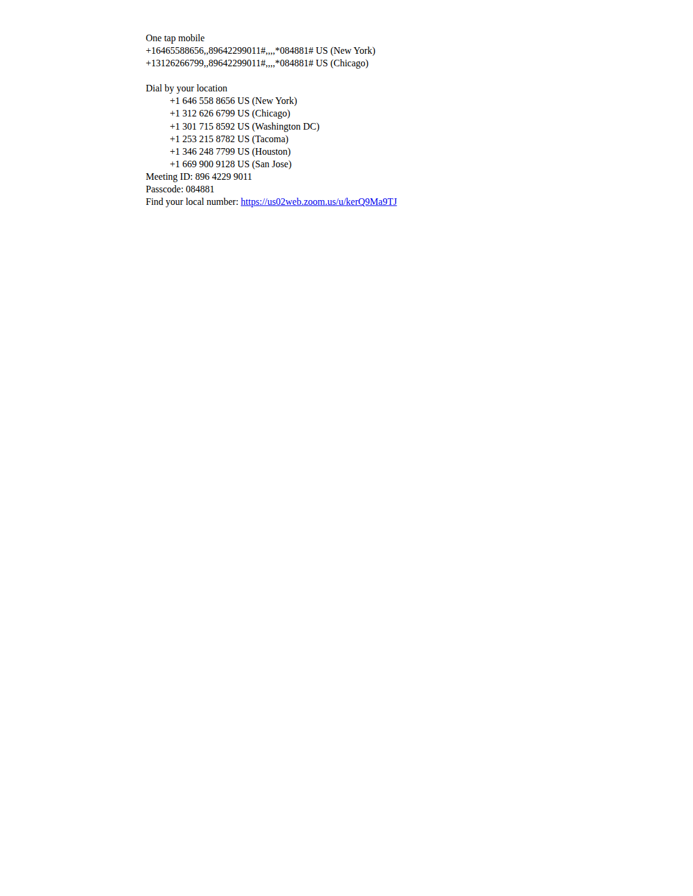One tap mobile
+16465588656,,89642299011#,,,,*084881# US (New York)
+13126266799,,89642299011#,,,,*084881# US (Chicago)
Dial by your location
+1 646 558 8656 US (New York)
+1 312 626 6799 US (Chicago)
+1 301 715 8592 US (Washington DC)
+1 253 215 8782 US (Tacoma)
+1 346 248 7799 US (Houston)
+1 669 900 9128 US (San Jose)
Meeting ID: 896 4229 9011
Passcode: 084881
Find your local number: https://us02web.zoom.us/u/kerQ9Ma9TJ